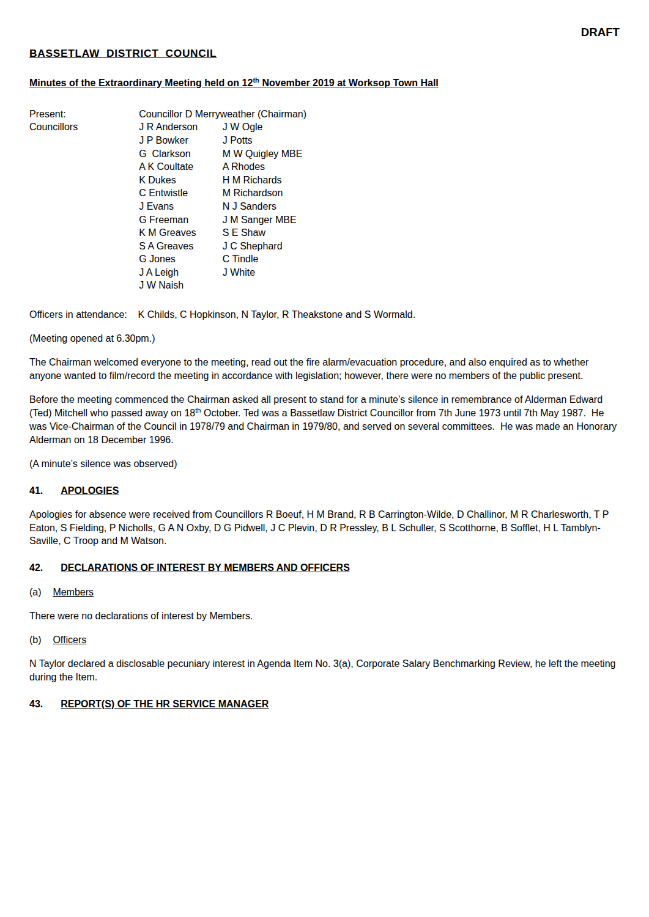DRAFT
BASSETLAW DISTRICT COUNCIL
Minutes of the Extraordinary Meeting held on 12th November 2019 at Worksop Town Hall
| Present: | Councillor D Merryweather (Chairman) |
| Councillors | J R Anderson J P Bowker G Clarkson A K Coultate K Dukes C Entwistle J Evans G Freeman K M Greaves S A Greaves G Jones J A Leigh J W Naish | J W Ogle J Potts M W Quigley MBE A Rhodes H M Richards M Richardson N J Sanders J M Sanger MBE S E Shaw J C Shephard C Tindle J White |
Officers in attendance: K Childs, C Hopkinson, N Taylor, R Theakstone and S Wormald.
(Meeting opened at 6.30pm.)
The Chairman welcomed everyone to the meeting, read out the fire alarm/evacuation procedure, and also enquired as to whether anyone wanted to film/record the meeting in accordance with legislation; however, there were no members of the public present.
Before the meeting commenced the Chairman asked all present to stand for a minute’s silence in remembrance of Alderman Edward (Ted) Mitchell who passed away on 18th October. Ted was a Bassetlaw District Councillor from 7th June 1973 until 7th May 1987. He was Vice-Chairman of the Council in 1978/79 and Chairman in 1979/80, and served on several committees. He was made an Honorary Alderman on 18 December 1996.
(A minute’s silence was observed)
41. APOLOGIES
Apologies for absence were received from Councillors R Boeuf, H M Brand, R B Carrington-Wilde, D Challinor, M R Charlesworth, T P Eaton, S Fielding, P Nicholls, G A N Oxby, D G Pidwell, J C Plevin, D R Pressley, B L Schuller, S Scotthorne, B Sofflet, H L Tamblyn-Saville, C Troop and M Watson.
42. DECLARATIONS OF INTEREST BY MEMBERS AND OFFICERS
(a) Members
There were no declarations of interest by Members.
(b) Officers
N Taylor declared a disclosable pecuniary interest in Agenda Item No. 3(a), Corporate Salary Benchmarking Review, he left the meeting during the Item.
43. REPORT(S) OF THE HR SERVICE MANAGER